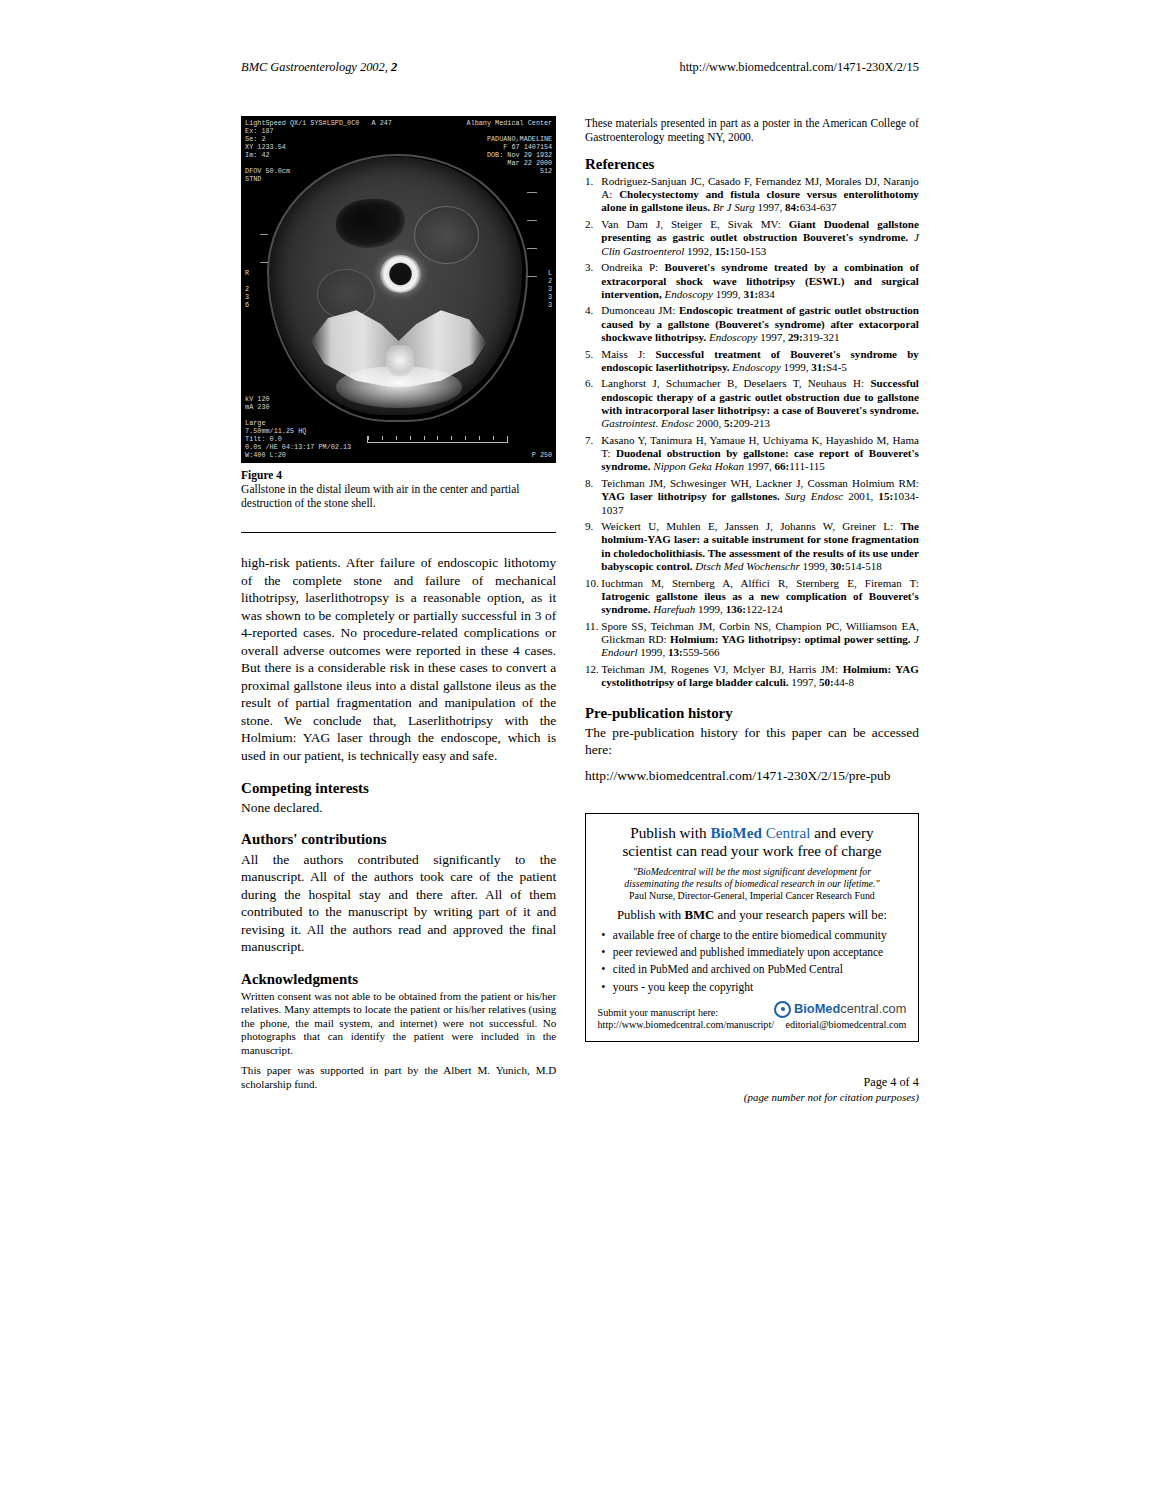BMC Gastroenterology 2002, 2
http://www.biomedcentral.com/1471-230X/2/15
LightSpeed QX/i SYS#LSPD_0C0 A 247
Ex: 187
Se: 2
XY 1233.54
Im: 42
DFOV 50.0cm
STND
Albany Medical Center
PADUANO,MADELINE
F 67 1407154
DOB: Nov 29 1932
Mar 22 2000
512
R
2
3
6
L
2
3
3
3
kV 120
mA 230
Large
7.50mm/11.25 HQ
Tilt: 0.0
0.0s /HE 04:13:17 PM/02.13
W:400 L:20
P 250
Figure 4
Gallstone in the distal ileum with air in the center and partial destruction of the stone shell.
high-risk patients. After failure of endoscopic lithotomy of the complete stone and failure of mechanical lithotripsy, laserlithotropsy is a reasonable option, as it was shown to be completely or partially successful in 3 of 4-reported cases. No procedure-related complications or overall adverse outcomes were reported in these 4 cases. But there is a considerable risk in these cases to convert a proximal gallstone ileus into a distal gallstone ileus as the result of partial fragmentation and manipulation of the stone. We conclude that, Laserlithotripsy with the Holmium: YAG laser through the endoscope, which is used in our patient, is technically easy and safe.
Competing interests
None declared.
Authors' contributions
All the authors contributed significantly to the manuscript. All of the authors took care of the patient during the hospital stay and there after. All of them contributed to the manuscript by writing part of it and revising it. All the authors read and approved the final manuscript.
Acknowledgments
Written consent was not able to be obtained from the patient or his/her relatives. Many attempts to locate the patient or his/her relatives (using the phone, the mail system, and internet) were not successful. No photographs that can identify the patient were included in the manuscript.
This paper was supported in part by the Albert M. Yunich, M.D scholarship fund.
These materials presented in part as a poster in the American College of Gastroenterology meeting NY, 2000.
References
Rodriguez-Sanjuan JC, Casado F, Fernandez MJ, Morales DJ, Naranjo A: Cholecystectomy and fistula closure versus enterolithotomy alone in gallstone ileus. Br J Surg 1997, 84: 634-637
Van Dam J, Steiger E, Sivak MV: Giant Duodenal gallstone presenting as gastric outlet obstruction Bouveret's syndrome. J Clin Gastroenterol 1992, 15: 150-153
Ondreika P: Bouveret's syndrome treated by a combination of extracorporal shock wave lithotripsy (ESWL) and surgical intervention, Endoscopy 1999, 31: 834
Dumonceau JM: Endoscopic treatment of gastric outlet obstruction caused by a gallstone (Bouveret's syndrome) after extacorporal shockwave lithotripsy. Endoscopy 1997, 29: 319-321
Maiss J: Successful treatment of Bouveret's syndrome by endoscopic laserlithotripsy. Endoscopy 1999, 31: S4-5
Langhorst J, Schumacher B, Deselaers T, Neuhaus H: Successful endoscopic therapy of a gastric outlet obstruction due to gallstone with intracorporal laser lithotripsy: a case of Bouveret's syndrome. Gastrointest. Endosc 2000, 5: 209-213
Kasano Y, Tanimura H, Yamaue H, Uchiyama K, Hayashido M, Hama T: Duodenal obstruction by gallstone: case report of Bouveret's syndrome. Nippon Geka Hokan 1997, 66: 111-115
Teichman JM, Schwesinger WH, Lackner J, Cossman Holmium RM: YAG laser lithotripsy for gallstones. Surg Endosc 2001, 15: 1034-1037
Weickert U, Muhlen E, Janssen J, Johanns W, Greiner L: The holmium-YAG laser: a suitable instrument for stone fragmentation in choledocholithiasis. The assessment of the results of its use under babyscopic control. Dtsch Med Wochenschr 1999, 30: 514-518
Iuchtman M, Sternberg A, Alffici R, Sternberg E, Fireman T: Iatrogenic gallstone ileus as a new complication of Bouveret's syndrome. Harefuah 1999, 136: 122-124
Spore SS, Teichman JM, Corbin NS, Champion PC, Williamson EA, Glickman RD: Holmium: YAG lithotripsy: optimal power setting. J Endourl 1999, 13: 559-566
Teichman JM, Rogenes VJ, Mclyer BJ, Harris JM: Holmium: YAG cystolithotripsy of large bladder calculi. 1997, 50: 44-8
Pre-publication history
The pre-publication history for this paper can be accessed here:
http://www.biomedcentral.com/1471-230X/2/15/pre-pub
Publish with BioMed Central and every
scientist can read your work free of charge
"BioMedcentral will be the most significant development for
disseminating the results of biomedical research in our lifetime."
Paul Nurse, Director-General, Imperial Cancer Research Fund
Publish with BMC and your research papers will be:
available free of charge to the entire biomedical community
peer reviewed and published immediately upon acceptance
cited in PubMed and archived on PubMed Central
yours - you keep the copyright
Submit your manuscript here:
http://www.biomedcentral.com/manuscript/
BioMed central.com
editorial@biomedcentral.com
Page 4 of 4
(page number not for citation purposes)